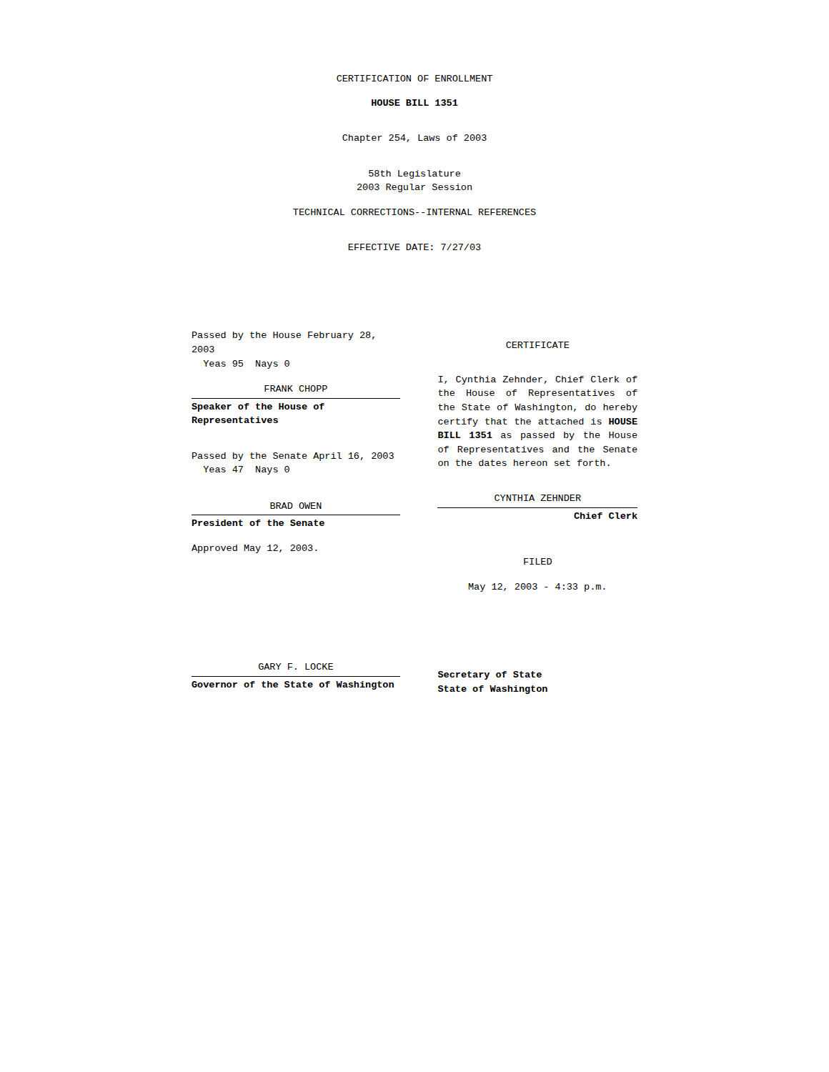CERTIFICATION OF ENROLLMENT
HOUSE BILL 1351
Chapter 254, Laws of 2003
58th Legislature
2003 Regular Session
TECHNICAL CORRECTIONS--INTERNAL REFERENCES
EFFECTIVE DATE: 7/27/03
Passed by the House February 28, 2003
Yeas 95 Nays 0
FRANK CHOPP
Speaker of the House of Representatives
Passed by the Senate April 16, 2003
Yeas 47 Nays 0
BRAD OWEN
President of the Senate
Approved May 12, 2003.
CERTIFICATE
I, Cynthia Zehnder, Chief Clerk of the House of Representatives of the State of Washington, do hereby certify that the attached is HOUSE BILL 1351 as passed by the House of Representatives and the Senate on the dates hereon set forth.
CYNTHIA ZEHNDER
Chief Clerk
FILED
May 12, 2003 - 4:33 p.m.
GARY F. LOCKE
Governor of the State of Washington
Secretary of State
State of Washington